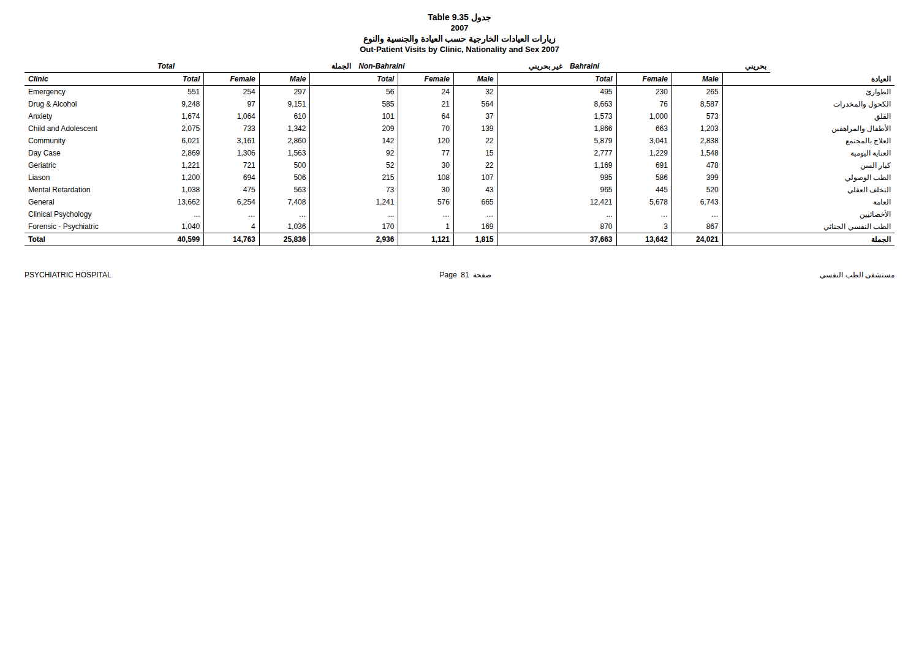Table 9.35 جدول
2007
زيارات العيادات الخارجية حسب العيادة والجنسية والنوع
Out-Patient Visits by Clinic, Nationality and Sex 2007
| | Total | الجملة | Non-Bahraini | غير بحريني | Bahraini | بحريني | |
| --- | --- | --- | --- | --- | --- | --- | --- |
| Clinic | Total | Female | Male | | Total | Female | Male | | Total | Female | Male | | العيادة |
| Emergency | 551 | 254 | 297 | | 56 | 24 | 32 | | 495 | 230 | 265 | | الطوارئ |
| Drug & Alcohol | 9,248 | 97 | 9,151 | | 585 | 21 | 564 | | 8,663 | 76 | 8,587 | | الكحول والمخدرات |
| Anxiety | 1,674 | 1,064 | 610 | | 101 | 64 | 37 | | 1,573 | 1,000 | 573 | | القلق |
| Child and Adolescent | 2,075 | 733 | 1,342 | | 209 | 70 | 139 | | 1,866 | 663 | 1,203 | | الأطفال والمراهقين |
| Community | 6,021 | 3,161 | 2,860 | | 142 | 120 | 22 | | 5,879 | 3,041 | 2,838 | | العلاج بالمجتمع |
| Day Case | 2,869 | 1,306 | 1,563 | | 92 | 77 | 15 | | 2,777 | 1,229 | 1,548 | | العناية اليومية |
| Geriatric | 1,221 | 721 | 500 | | 52 | 30 | 22 | | 1,169 | 691 | 478 | | كبار السن |
| Liason | 1,200 | 694 | 506 | | 215 | 108 | 107 | | 985 | 586 | 399 | | الطب الوصولي |
| Mental Retardation | 1,038 | 475 | 563 | | 73 | 30 | 43 | | 965 | 445 | 520 | | التخلف العقلي |
| General | 13,662 | 6,254 | 7,408 | | 1,241 | 576 | 665 | | 12,421 | 5,678 | 6,743 | | العامة |
| Clinical Psychology | ... | … | … | | ... | … | … | | ... | … | … | | الأخصائيين |
| Forensic - Psychiatric | 1,040 | 4 | 1,036 | | 170 | 1 | 169 | | 870 | 3 | 867 | | الطب النفسي الجنائي |
| Total | 40,599 | 14,763 | 25,836 | | 2,936 | 1,121 | 1,815 | | 37,663 | 13,642 | 24,021 | | الجملة |
PSYCHIATRIC HOSPITAL
Page 81 صفحة
مستشفى الطب النفسي